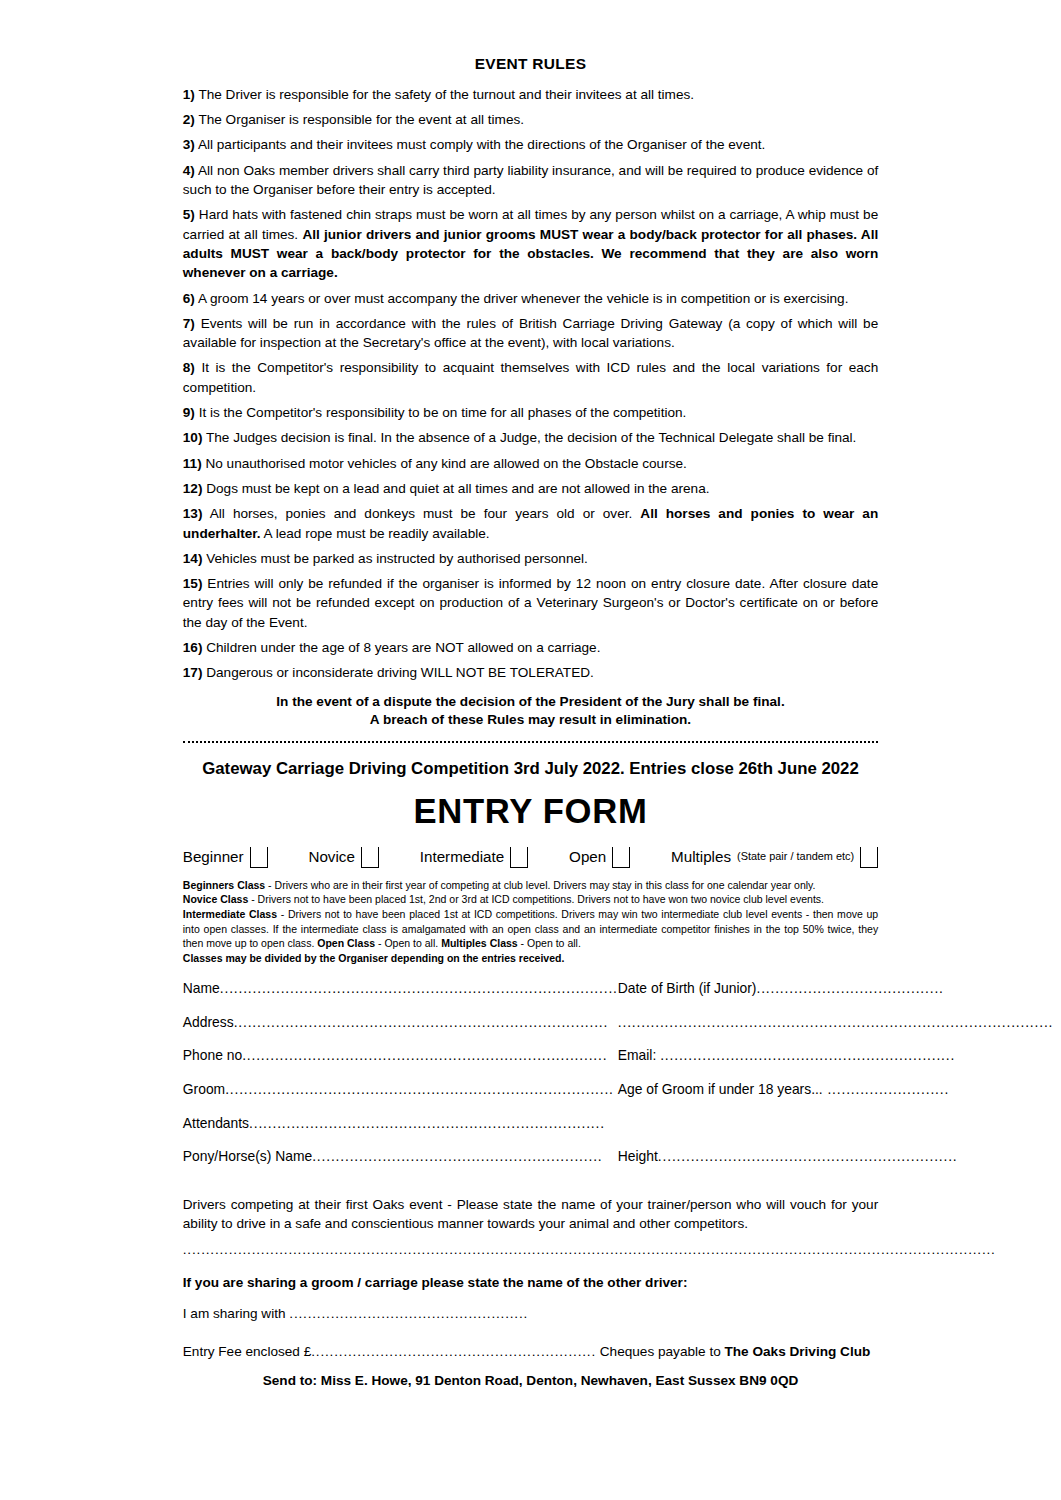EVENT RULES
1) The Driver is responsible for the safety of the turnout and their invitees at all times.
2) The Organiser is responsible for the event at all times.
3) All participants and their invitees must comply with the directions of the Organiser of the event.
4) All non Oaks member drivers shall carry third party liability insurance, and will be required to produce evidence of such to the Organiser before their entry is accepted.
5) Hard hats with fastened chin straps must be worn at all times by any person whilst on a carriage, A whip must be carried at all times. All junior drivers and junior grooms MUST wear a body/back protector for all phases. All adults MUST wear a back/body protector for the obstacles. We recommend that they are also worn whenever on a carriage.
6) A groom 14 years or over must accompany the driver whenever the vehicle is in competition or is exercising.
7) Events will be run in accordance with the rules of British Carriage Driving Gateway (a copy of which will be available for inspection at the Secretary's office at the event), with local variations.
8) It is the Competitor's responsibility to acquaint themselves with ICD rules and the local variations for each competition.
9) It is the Competitor's responsibility to be on time for all phases of the competition.
10) The Judges decision is final. In the absence of a Judge, the decision of the Technical Delegate shall be final.
11) No unauthorised motor vehicles of any kind are allowed on the Obstacle course.
12) Dogs must be kept on a lead and quiet at all times and are not allowed in the arena.
13) All horses, ponies and donkeys must be four years old or over. All horses and ponies to wear an underhalter. A lead rope must be readily available.
14) Vehicles must be parked as instructed by authorised personnel.
15) Entries will only be refunded if the organiser is informed by 12 noon on entry closure date. After closure date entry fees will not be refunded except on production of a Veterinary Surgeon's or Doctor's certificate on or before the day of the Event.
16) Children under the age of 8 years are NOT allowed on a carriage.
17) Dangerous or inconsiderate driving WILL NOT BE TOLERATED.
In the event of a dispute the decision of the President of the Jury shall be final.
A breach of these Rules may result in elimination.
Gateway Carriage Driving Competition 3rd July 2022. Entries close 26th June 2022
ENTRY FORM
Beginner Novice Intermediate Open Multiples (State pair / tandem etc)
Beginners Class - Drivers who are in their first year of competing at club level. Drivers may stay in this class for one calendar year only.
Novice Class - Drivers not to have been placed 1st, 2nd or 3rd at ICD competitions. Drivers not to have won two novice club level events.
Intermediate Class - Drivers not to have been placed 1st at ICD competitions. Drivers may win two intermediate club level events - then move up into open classes. If the intermediate class is amalgamated with an open class and an intermediate competitor finishes in the top 50% twice, they then move up to open class. Open Class - Open to all. Multiples Class - Open to all.
Classes may be divided by the Organiser depending on the entries received.
| Name ..................................................................................... | Date of Birth (if Junior) ........................................ |
| Address ................................................................................ | ............................................................................................. |
| Phone no .............................................................................. | Email: ............................................................... |
| Groom ................................................................................... | Age of Groom if under 18 years... .......................... |
| Attendants ............................................................................ | |
| Pony/Horse(s) Name .............................................................. | Height ................................................................ |
Drivers competing at their first Oaks event - Please state the name of your trainer/person who will vouch for your ability to drive in a safe and conscientious manner towards your animal and other competitors.
.................................................................................................................................................................................
If you are sharing a groom / carriage please state the name of the other driver:
I am sharing with ....................................................
Entry Fee enclosed £.............................................................. Cheques payable to The Oaks Driving Club
Send to: Miss E. Howe, 91 Denton Road, Denton, Newhaven, East Sussex BN9 0QD